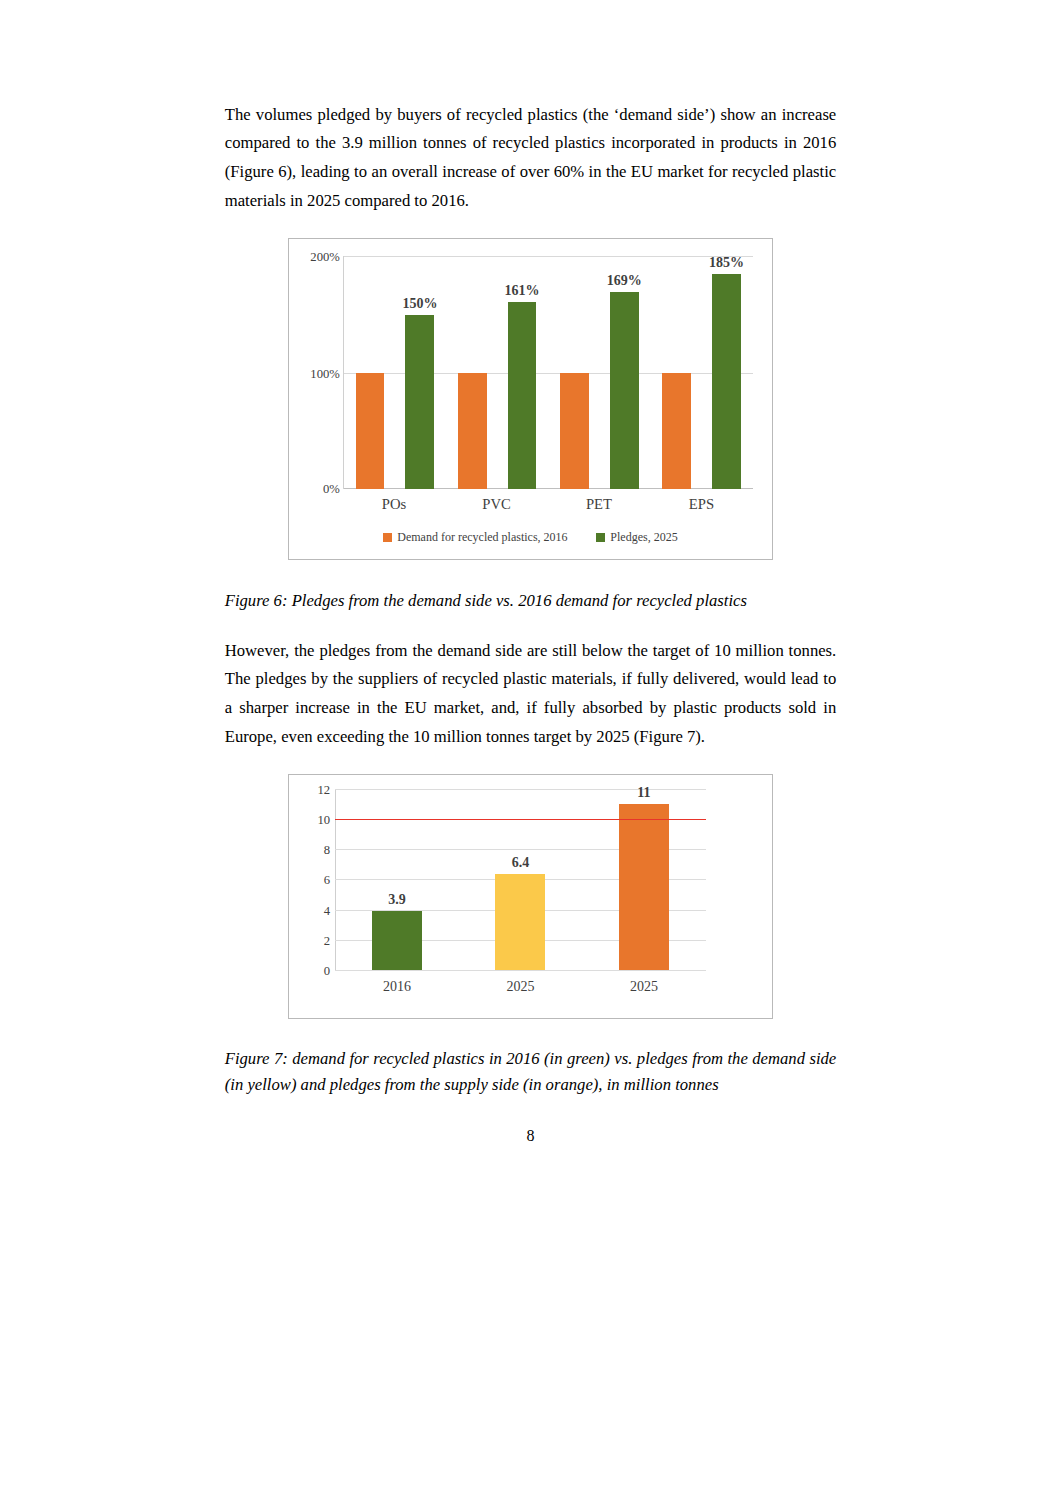The volumes pledged by buyers of recycled plastics (the ‘demand side’) show an increase compared to the 3.9 million tonnes of recycled plastics incorporated in products in 2016 (Figure 6), leading to an overall increase of over 60% in the EU market for recycled plastic materials in 2025 compared to 2016.
200%
100%
0%
150%
161%
169%
185%
POs PVC PET EPS
Demand for recycled plastics, 2016
Pledges, 2025
Figure 6: Pledges from the demand side vs. 2016 demand for recycled plastics
However, the pledges from the demand side are still below the target of 10 million tonnes. The pledges by the suppliers of recycled plastic materials, if fully delivered, would lead to a sharper increase in the EU market, and, if fully absorbed by plastic products sold in Europe, even exceeding the 10 million tonnes target by 2025 (Figure 7).
12
10
8
6
4
2
0
3.9
6.4
11
2016 2025 2025
Figure 7: demand for recycled plastics in 2016 (in green) vs. pledges from the demand side (in yellow) and pledges from the supply side (in orange), in million tonnes
8